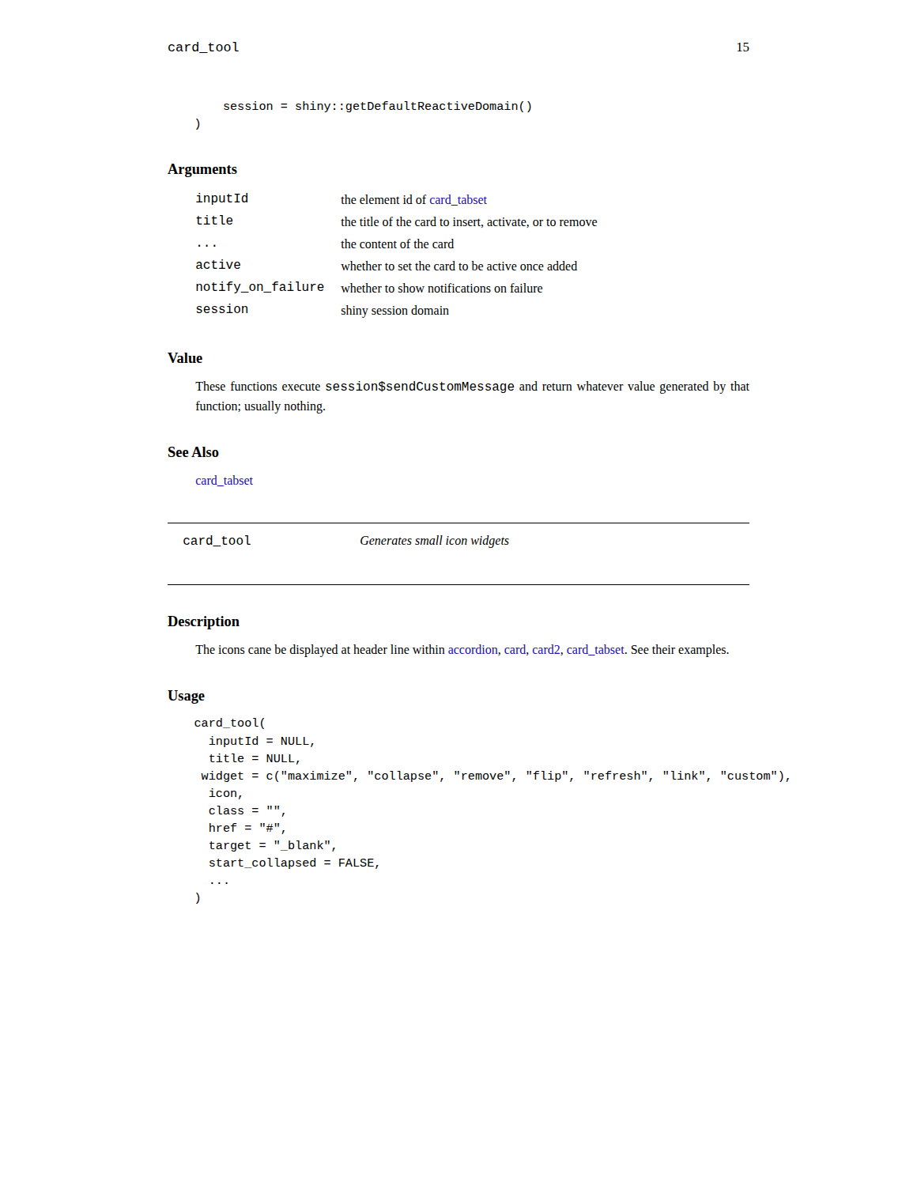card_tool 15
    session = shiny::getDefaultReactiveDomain()
)
Arguments
inputId
the element id of card_tabset
title
the title of the card to insert, activate, or to remove
...
the content of the card
active
whether to set the card to be active once added
notify_on_failure
whether to show notifications on failure
session
shiny session domain
Value
These functions execute session$sendCustomMessage and return whatever value generated by that function; usually nothing.
See Also
card_tabset
card_tool Generates small icon widgets
Description
The icons cane be displayed at header line within accordion, card, card2, card_tabset. See their examples.
Usage
card_tool(
  inputId = NULL,
  title = NULL,
 widget = c("maximize", "collapse", "remove", "flip", "refresh", "link", "custom"),
  icon,
  class = "",
  href = "#",
  target = "_blank",
  start_collapsed = FALSE,
  ...
)